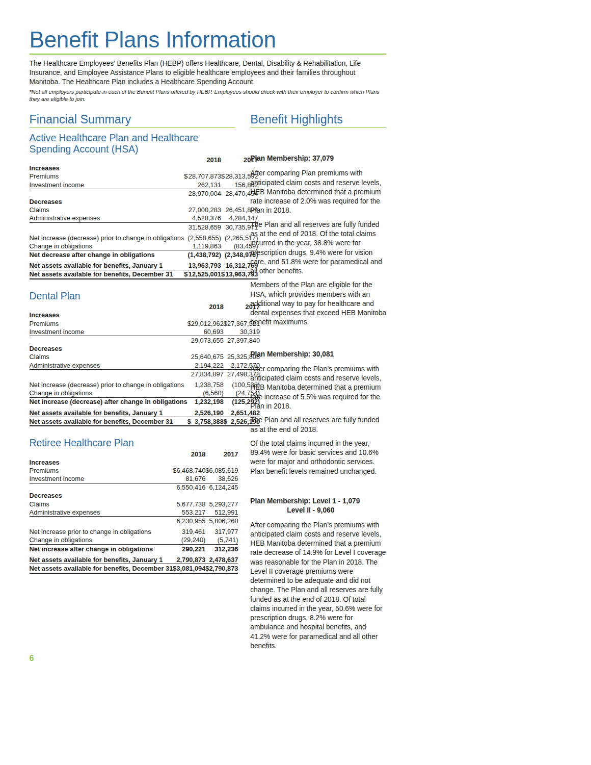Benefit Plans Information
The Healthcare Employees’ Benefits Plan (HEBP) offers Healthcare, Dental, Disability & Rehabilitation, Life Insurance, and Employee Assistance Plans to eligible healthcare employees and their families throughout Manitoba. The Healthcare Plan includes a Healthcare Spending Account.
*Not all employers participate in each of the Benefit Plans offered by HEBP. Employees should check with their employer to confirm which Plans they are eligible to join.
Financial Summary
Active Healthcare Plan and Healthcare Spending Account (HSA)
| | | 2018 | | | 2017 |
| Increases | | | | | |
| Premiums | $ | 28,707,873 | | $ | 28,313,592 |
| Investment income | | 262,131 | | | 156,862 |
| | | 28,970,004 | | | 28,470,454 |
| Decreases | | | | | |
| Claims | | 27,000,283 | | | 26,451,824 |
| Administrative expenses | | 4,528,376 | | | 4,284,147 |
| | | 31,528,659 | | | 30,735,971 |
| Net increase (decrease) prior to change in obligations | | (2,558,655) | | | (2,265,517) |
| Change in obligations | | 1,119,863 | | | (83,459) |
| Net decrease after change in obligations | | (1,438,792) | | | (2,348,976) |
| Net assets available for benefits, January 1 | | 13,963,793 | | | 16,312,769 |
| Net assets available for benefits, December 31 | $ | 12,525,001 | | $ | 13,963,793 |
Dental Plan
| | | 2018 | | | 2017 |
| Increases | | | | | |
| Premiums | $ | 29,012,962 | | $ | 27,367,521 |
| Investment income | | 60,693 | | | 30,319 |
| | | 29,073,655 | | | 27,397,840 |
| Decreases | | | | | |
| Claims | | 25,640,675 | | | 25,325,808 |
| Administrative expenses | | 2,194,222 | | | 2,172,570 |
| | | 27,834,897 | | | 27,498,378 |
| Net increase (decrease) prior to change in obligations | | 1,238,758 | | | (100,538) |
| Change in obligations | | (6,560) | | | (24,754) |
| Net increase (decrease) after change in obligations | | 1,232,198 | | | (125,292) |
| Net assets available for benefits, January 1 | | 2,526,190 | | | 2,651,482 |
| Net assets available for benefits, December 31 | $ | 3,758,388 | | $ | 2,526,190 |
Retiree Healthcare Plan
| | | 2018 | | | 2017 |
| Increases | | | | | |
| Premiums | $ | 6,468,740 | | $ | 6,085,619 |
| Investment income | | 81,676 | | | 38,626 |
| | | 6,550,416 | | | 6,124,245 |
| Decreases | | | | | |
| Claims | | 5,677,738 | | | 5,293,277 |
| Administrative expenses | | 553,217 | | | 512,991 |
| | | 6,230,955 | | | 5,806,268 |
| Net increase prior to change in obligations | | 319,461 | | | 317,977 |
| Change in obligations | | (29,240) | | | (5,741) |
| Net increase after change in obligations | | 290,221 | | | 312,236 |
| Net assets available for benefits, January 1 | | 2,790,873 | | | 2,478,637 |
| Net assets available for benefits, December 31 | $ | 3,081,094 | | $ | 2,790,873 |
Benefit Highlights
Plan Membership: 37,079
After comparing Plan premiums with anticipated claim costs and reserve levels, HEB Manitoba determined that a premium rate increase of 2.0% was required for the Plan in 2018.
The Plan and all reserves are fully funded as at the end of 2018. Of the total claims incurred in the year, 38.8% were for prescription drugs, 9.4% were for vision care, and 51.8% were for paramedical and all other benefits.
Members of the Plan are eligible for the HSA, which provides members with an additional way to pay for healthcare and dental expenses that exceed HEB Manitoba benefit maximums.
Plan Membership: 30,081
After comparing the Plan’s premiums with anticipated claim costs and reserve levels, HEB Manitoba determined that a premium rate increase of 5.5% was required for the Plan in 2018.
The Plan and all reserves are fully funded as at the end of 2018.
Of the total claims incurred in the year, 89.4% were for basic services and 10.6% were for major and orthodontic services. Plan benefit levels remained unchanged.
Plan Membership: Level 1 - 1,079Level II - 9,060
After comparing the Plan’s premiums with anticipated claim costs and reserve levels, HEB Manitoba determined that a premium rate decrease of 14.9% for Level I coverage was reasonable for the Plan in 2018. The Level II coverage premiums were determined to be adequate and did not change. The Plan and all reserves are fully funded as at the end of 2018. Of total claims incurred in the year, 50.6% were for prescription drugs, 8.2% were for ambulance and hospital benefits, and 41.2% were for paramedical and all other benefits.
6